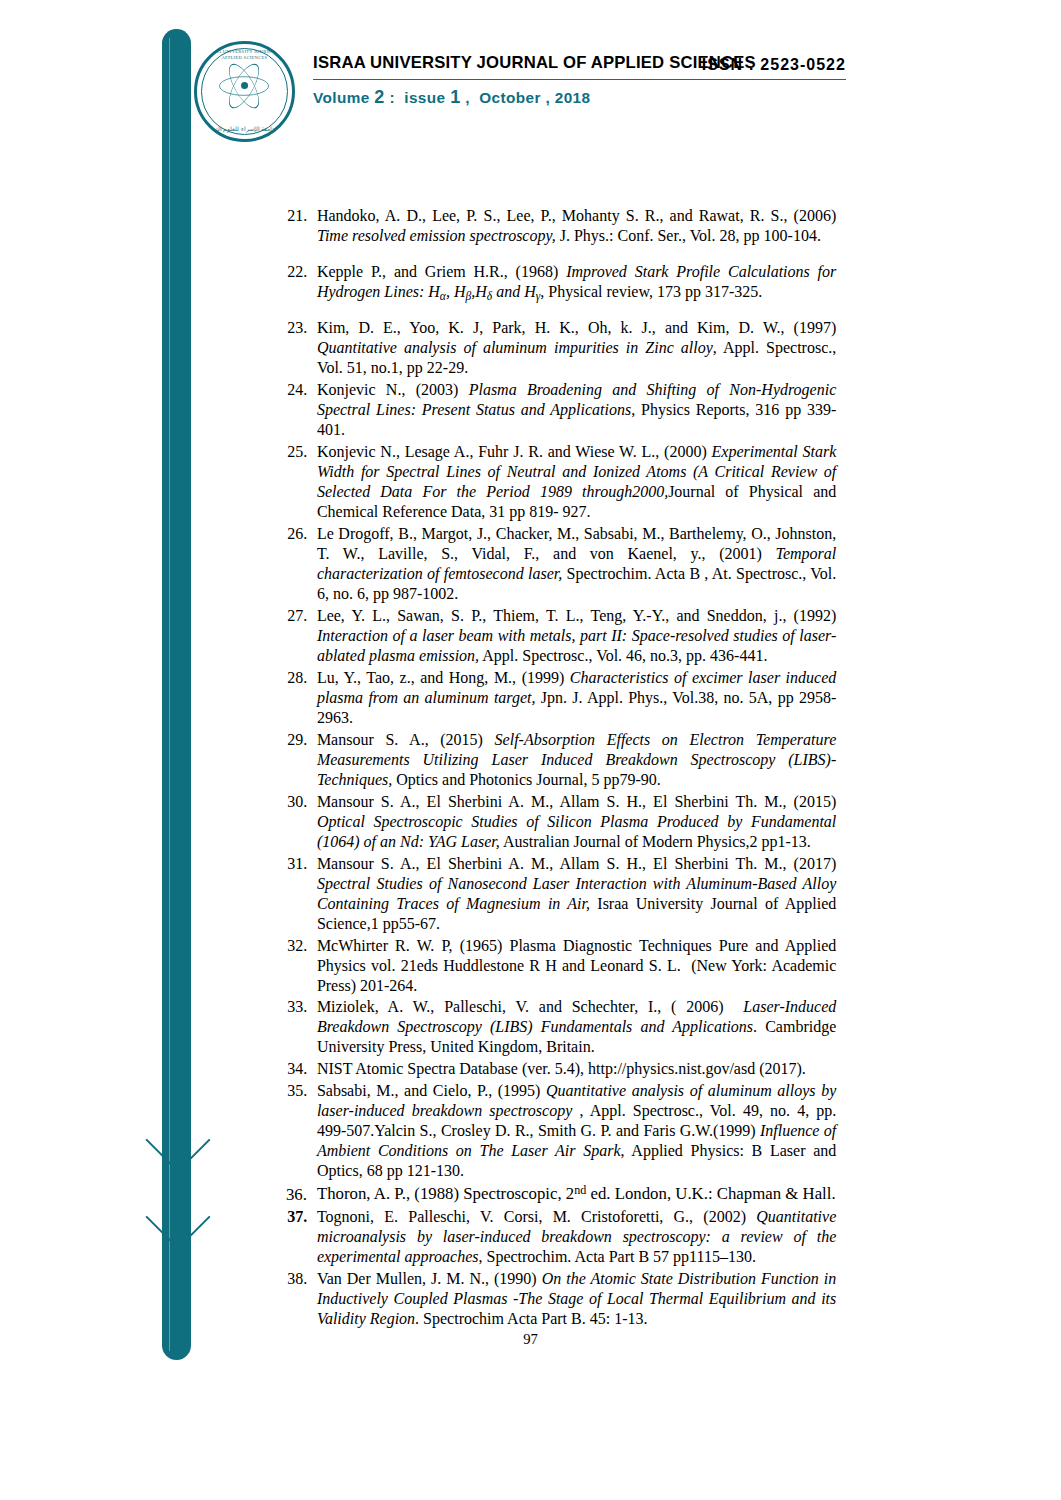ISRAA UNIVERSITY JOURNAL of APPLIED SCIENCES
مجلة جامعة الإسراء للعلوم التطبيقية
ISSN : 2523-0522
ISRAA UNIVERSITY JOURNAL OF APPLIED SCIENCES
Volume 2 : issue 1 , October , 2018
Handoko, A. D., Lee, P. S., Lee, P., Mohanty S. R., and Rawat, R. S., (2006) Time resolved emission spectroscopy, J. Phys.: Conf. Ser., Vol. 28, pp 100-104.
Kepple P., and Griem H.R., (1968) Improved Stark Profile Calculations for Hydrogen Lines: Hα, Hβ,Hδ and Hγ, Physical review, 173 pp 317-325.
Kim, D. E., Yoo, K. J, Park, H. K., Oh, k. J., and Kim, D. W., (1997) Quantitative analysis of aluminum impurities in Zinc alloy, Appl. Spectrosc., Vol. 51, no.1, pp 22-29.
Konjevic N., (2003) Plasma Broadening and Shifting of Non-Hydrogenic Spectral Lines: Present Status and Applications, Physics Reports, 316 pp 339- 401.
Konjevic N., Lesage A., Fuhr J. R. and Wiese W. L., (2000) Experimental Stark Width for Spectral Lines of Neutral and Ionized Atoms (A Critical Review of Selected Data For the Period 1989 through2000, Journal of Physical and Chemical Reference Data, 31 pp 819- 927.
Le Drogoff, B., Margot, J., Chacker, M., Sabsabi, M., Barthelemy, O., Johnston, T. W., Laville, S., Vidal, F., and von Kaenel, y., (2001) Temporal characterization of femtosecond laser, Spectrochim. Acta B , At. Spectrosc., Vol. 6, no. 6, pp 987-1002.
Lee, Y. L., Sawan, S. P., Thiem, T. L., Teng, Y.-Y., and Sneddon, j., (1992) Interaction of a laser beam with metals, part II: Space-resolved studies of laser-ablated plasma emission, Appl. Spectrosc., Vol. 46, no.3, pp. 436-441.
Lu, Y., Tao, z., and Hong, M., (1999) Characteristics of excimer laser induced plasma from an aluminum target, Jpn. J. Appl. Phys., Vol.38, no. 5A, pp 2958-2963.
Mansour S. A., (2015) Self-Absorption Effects on Electron Temperature Measurements Utilizing Laser Induced Breakdown Spectroscopy (LIBS)-Techniques, Optics and Photonics Journal, 5 pp79-90.
Mansour S. A., El Sherbini A. M., Allam S. H., El Sherbini Th. M., (2015) Optical Spectroscopic Studies of Silicon Plasma Produced by Fundamental (1064) of an Nd: YAG Laser, Australian Journal of Modern Physics,2 pp1-13.
Mansour S. A., El Sherbini A. M., Allam S. H., El Sherbini Th. M., (2017) Spectral Studies of Nanosecond Laser Interaction with Aluminum-Based Alloy Containing Traces of Magnesium in Air, Israa University Journal of Applied Science,1 pp55-67.
McWhirter R. W. P, (1965) Plasma Diagnostic Techniques Pure and Applied Physics vol. 21eds Huddlestone R H and Leonard S. L. (New York: Academic Press) 201-264.
Miziolek, A. W., Palleschi, V. and Schechter, I., ( 2006) Laser-Induced Breakdown Spectroscopy (LIBS) Fundamentals and Applications. Cambridge University Press, United Kingdom, Britain.
NIST Atomic Spectra Database (ver. 5.4), http://physics.nist.gov/asd (2017).
Sabsabi, M., and Cielo, P., (1995) Quantitative analysis of aluminum alloys by laser-induced breakdown spectroscopy , Appl. Spectrosc., Vol. 49, no. 4, pp. 499-507.Yalcin S., Crosley D. R., Smith G. P. and Faris G.W.(1999) Influence of Ambient Conditions on The Laser Air Spark, Applied Physics: B Laser and Optics, 68 pp 121-130.
Thoron, A. P., (1988) Spectroscopic, 2nd ed. London, U.K.: Chapman & Hall.
Tognoni, E. Palleschi, V. Corsi, M. Cristoforetti, G., (2002) Quantitative microanalysis by laser-induced breakdown spectroscopy: a review of the experimental approaches, Spectrochim. Acta Part B 57 pp1115–130.
Van Der Mullen, J. M. N., (1990) On the Atomic State Distribution Function in Inductively Coupled Plasmas -The Stage of Local Thermal Equilibrium and its Validity Region. Spectrochim Acta Part B. 45: 1-13.
97